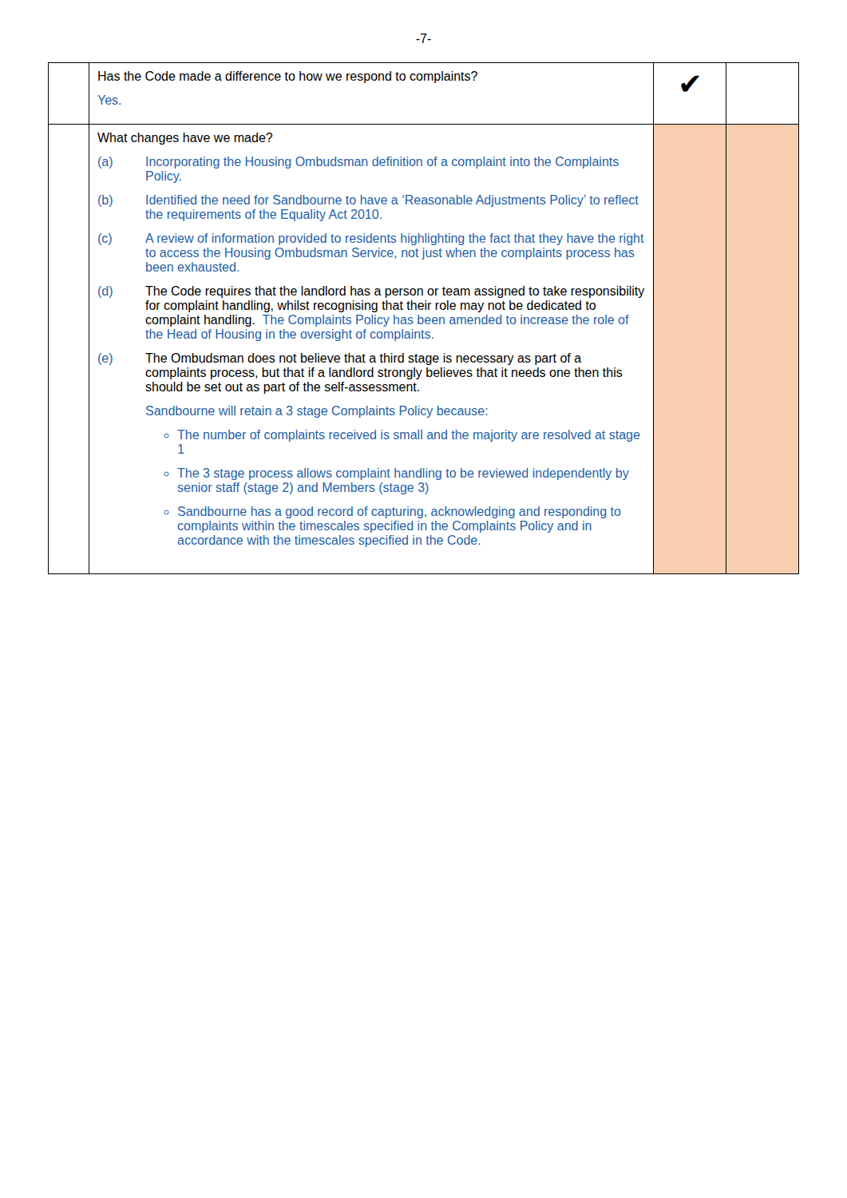-7-
| | Has the Code made a difference to how we respond to complaints? Yes. | ✔ | |
| | What changes have we made? (a) Incorporating the Housing Ombudsman definition of a complaint into the Complaints Policy. (b) Identified the need for Sandbourne to have a ‘Reasonable Adjustments Policy’ to reflect the requirements of the Equality Act 2010. (c) A review of information provided to residents highlighting the fact that they have the right to access the Housing Ombudsman Service, not just when the complaints process has been exhausted. (d) The Code requires that the landlord has a person or team assigned to take responsibility for complaint handling, whilst recognising that their role may not be dedicated to complaint handling. The Complaints Policy has been amended to increase the role of the Head of Housing in the oversight of complaints. (e) The Ombudsman does not believe that a third stage is necessary as part of a complaints process, but that if a landlord strongly believes that it needs one then this should be set out as part of the self-assessment. Sandbourne will retain a 3 stage Complaints Policy because: The number of complaints received is small and the majority are resolved at stage 1 The 3 stage process allows complaint handling to be reviewed independently by senior staff (stage 2) and Members (stage 3) Sandbourne has a good record of capturing, acknowledging and responding to complaints within the timescales specified in the Complaints Policy and in accordance with the timescales specified in the Code. | | |